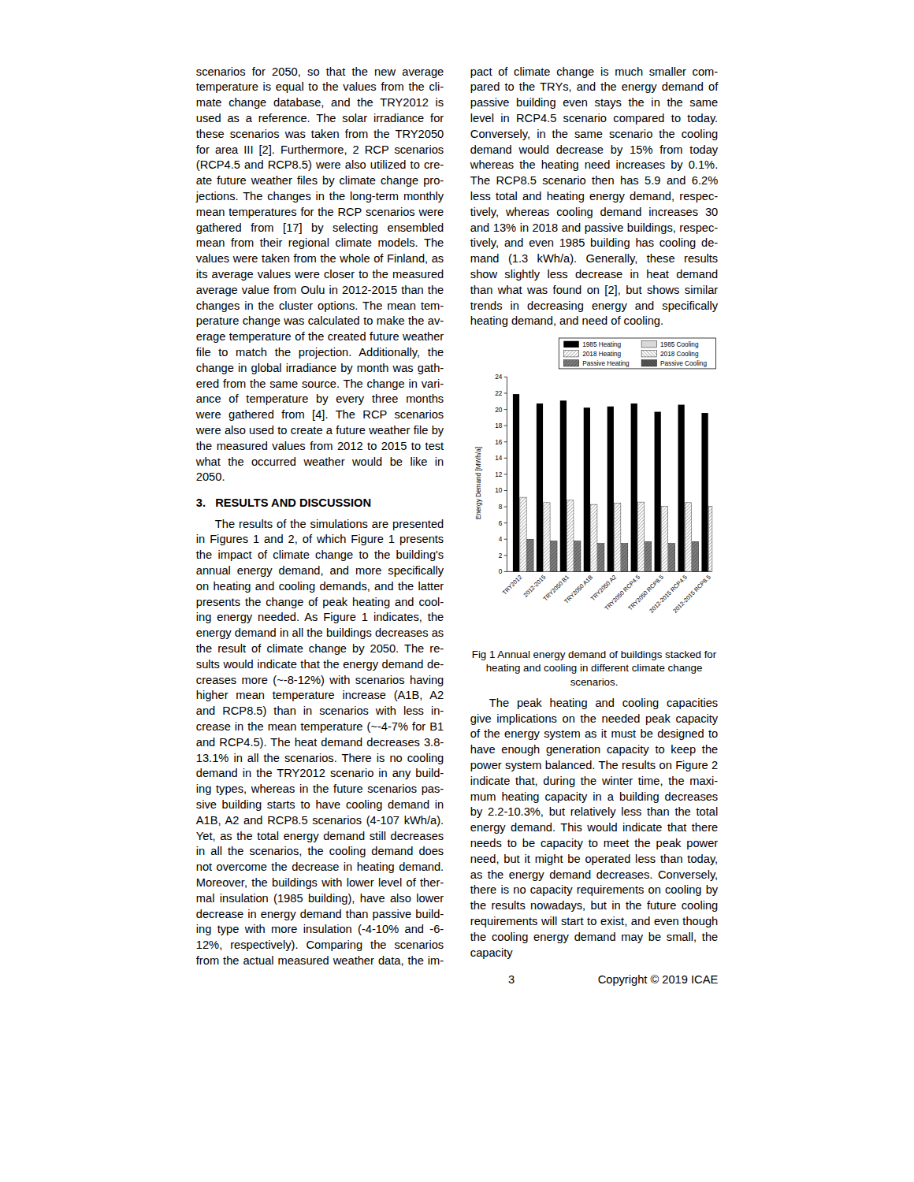scenarios for 2050, so that the new average temperature is equal to the values from the climate change database, and the TRY2012 is used as a reference. The solar irradiance for these scenarios was taken from the TRY2050 for area III [2]. Furthermore, 2 RCP scenarios (RCP4.5 and RCP8.5) were also utilized to create future weather files by climate change projections. The changes in the long-term monthly mean temperatures for the RCP scenarios were gathered from [17] by selecting ensembled mean from their regional climate models. The values were taken from the whole of Finland, as its average values were closer to the measured average value from Oulu in 2012-2015 than the changes in the cluster options. The mean temperature change was calculated to make the average temperature of the created future weather file to match the projection. Additionally, the change in global irradiance by month was gathered from the same source. The change in variance of temperature by every three months were gathered from [4]. The RCP scenarios were also used to create a future weather file by the measured values from 2012 to 2015 to test what the occurred weather would be like in 2050.
3. RESULTS AND DISCUSSION
The results of the simulations are presented in Figures 1 and 2, of which Figure 1 presents the impact of climate change to the building's annual energy demand, and more specifically on heating and cooling demands, and the latter presents the change of peak heating and cooling energy needed. As Figure 1 indicates, the energy demand in all the buildings decreases as the result of climate change by 2050. The results would indicate that the energy demand decreases more (~-8-12%) with scenarios having higher mean temperature increase (A1B, A2 and RCP8.5) than in scenarios with less increase in the mean temperature (~-4-7% for B1 and RCP4.5). The heat demand decreases 3.8-13.1% in all the scenarios. There is no cooling demand in the TRY2012 scenario in any building types, whereas in the future scenarios passive building starts to have cooling demand in A1B, A2 and RCP8.5 scenarios (4-107 kWh/a). Yet, as the total energy demand still decreases in all the scenarios, the cooling demand does not overcome the decrease in heating demand. Moreover, the buildings with lower level of thermal insulation (1985 building), have also lower decrease in energy demand than passive building type with more insulation (-4-10% and -6-12%, respectively). Comparing the scenarios from the actual measured weather data, the impact of climate change is much smaller compared to the TRYs, and the energy demand of passive building even stays the in the same level in RCP4.5 scenario compared to today. Conversely, in the same scenario the cooling demand would decrease by 15% from today whereas the heating need increases by 0.1%. The RCP8.5 scenario then has 5.9 and 6.2% less total and heating energy demand, respectively, whereas cooling demand increases 30 and 13% in 2018 and passive buildings, respectively, and even 1985 building has cooling demand (1.3 kWh/a). Generally, these results show slightly less decrease in heat demand than what was found on [2], but shows similar trends in decreasing energy and specifically heating demand, and need of cooling.
1985 Heating 1985 Cooling 2018 Heating 2018 Cooling Passive Heating Passive Cooling Energy Demand [MWh/a] 0 2 4 6 8 10 12 14 16 18 20 22 24 TRY2012 2012-2015 TRY2050 B1 TRY2050 A1B TRY2050 A2 TRY2050 RCP4.5 TRY2050 RCP8.5 2012-2015 RCP4.5 2012-2015 RCP8.5
Fig 1 Annual energy demand of buildings stacked for heating and cooling in different climate change scenarios.
The peak heating and cooling capacities give implications on the needed peak capacity of the energy system as it must be designed to have enough generation capacity to keep the power system balanced. The results on Figure 2 indicate that, during the winter time, the maximum heating capacity in a building decreases by 2.2-10.3%, but relatively less than the total energy demand. This would indicate that there needs to be capacity to meet the peak power need, but it might be operated less than today, as the energy demand decreases. Conversely, there is no capacity requirements on cooling by the results nowadays, but in the future cooling requirements will start to exist, and even though the cooling energy demand may be small, the capacity
3 Copyright © 2019 ICAE